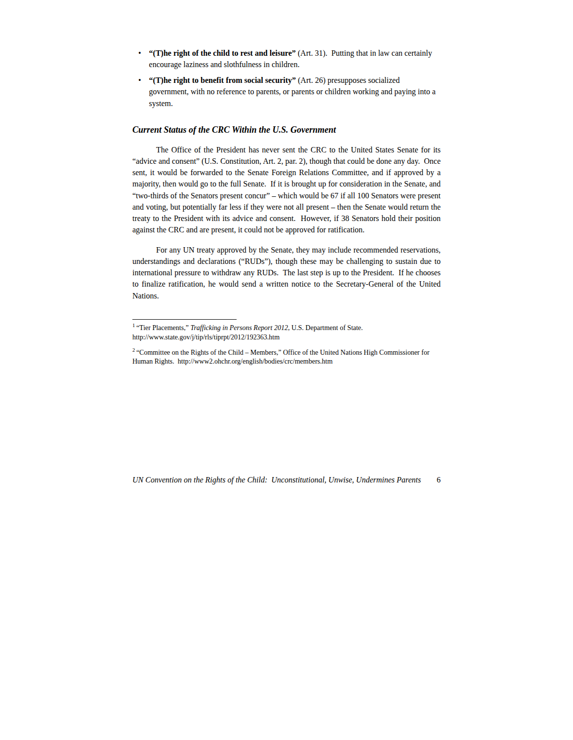“(T)he right of the child to rest and leisure” (Art. 31). Putting that in law can certainly encourage laziness and slothfulness in children.
“(T)he right to benefit from social security” (Art. 26) presupposes socialized government, with no reference to parents, or parents or children working and paying into a system.
Current Status of the CRC Within the U.S. Government
The Office of the President has never sent the CRC to the United States Senate for its “advice and consent” (U.S. Constitution, Art. 2, par. 2), though that could be done any day. Once sent, it would be forwarded to the Senate Foreign Relations Committee, and if approved by a majority, then would go to the full Senate. If it is brought up for consideration in the Senate, and “two-thirds of the Senators present concur” – which would be 67 if all 100 Senators were present and voting, but potentially far less if they were not all present – then the Senate would return the treaty to the President with its advice and consent. However, if 38 Senators hold their position against the CRC and are present, it could not be approved for ratification.
For any UN treaty approved by the Senate, they may include recommended reservations, understandings and declarations (“RUDs”), though these may be challenging to sustain due to international pressure to withdraw any RUDs. The last step is up to the President. If he chooses to finalize ratification, he would send a written notice to the Secretary-General of the United Nations.
1“Tier Placements,” Trafficking in Persons Report 2012, U.S. Department of State.
http://www.state.gov/j/tip/rls/tiprpt/2012/192363.htm
2“Committee on the Rights of the Child – Members,” Office of the United Nations High Commissioner for Human Rights. http://www2.ohchr.org/english/bodies/crc/members.htm
UN Convention on the Rights of the Child: Unconstitutional, Unwise, Undermines Parents 6